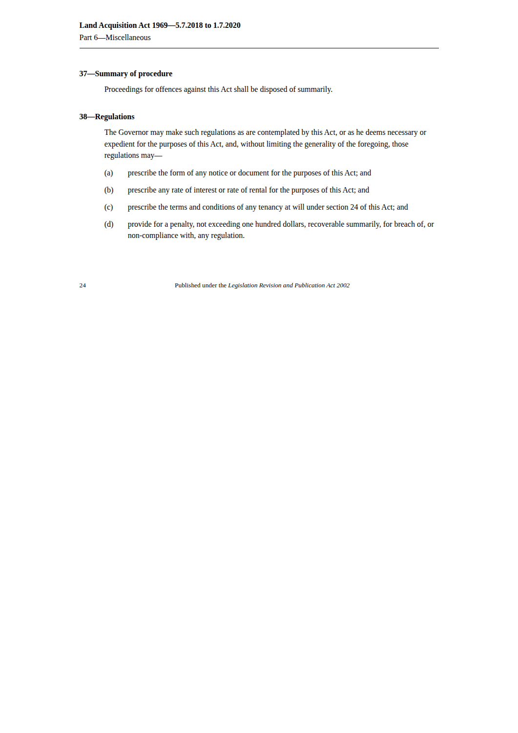Land Acquisition Act 1969—5.7.2018 to 1.7.2020
Part 6—Miscellaneous
37—Summary of procedure
Proceedings for offences against this Act shall be disposed of summarily.
38—Regulations
The Governor may make such regulations as are contemplated by this Act, or as he deems necessary or expedient for the purposes of this Act, and, without limiting the generality of the foregoing, those regulations may—
(a) prescribe the form of any notice or document for the purposes of this Act; and
(b) prescribe any rate of interest or rate of rental for the purposes of this Act; and
(c) prescribe the terms and conditions of any tenancy at will under section 24 of this Act; and
(d) provide for a penalty, not exceeding one hundred dollars, recoverable summarily, for breach of, or non-compliance with, any regulation.
24
Published under the Legislation Revision and Publication Act 2002